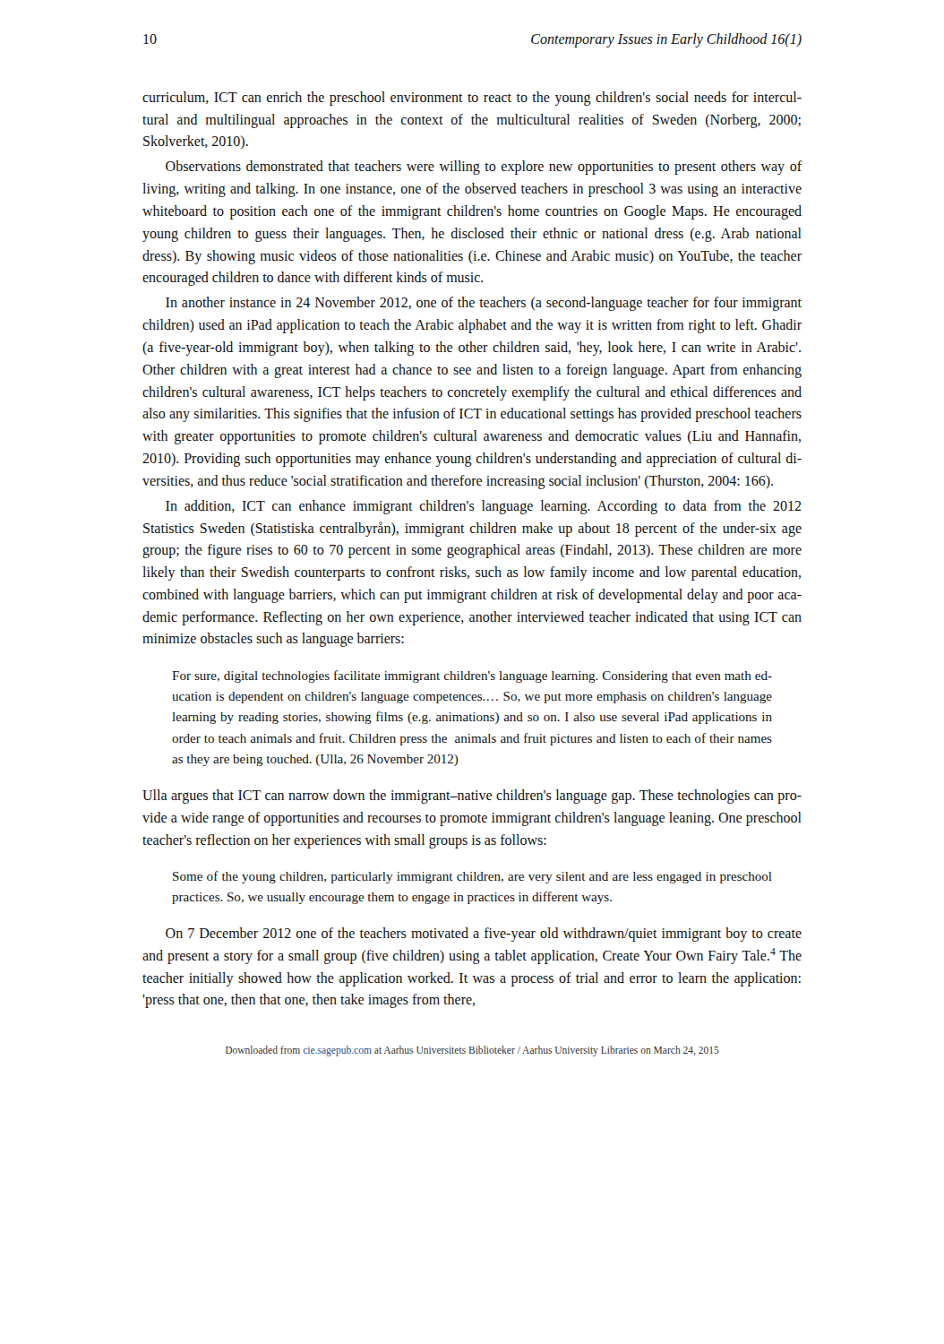10 Contemporary Issues in Early Childhood 16(1)
curriculum, ICT can enrich the preschool environment to react to the young children's social needs for intercultural and multilingual approaches in the context of the multicultural realities of Sweden (Norberg, 2000; Skolverket, 2010).
Observations demonstrated that teachers were willing to explore new opportunities to present others way of living, writing and talking. In one instance, one of the observed teachers in preschool 3 was using an interactive whiteboard to position each one of the immigrant children's home countries on Google Maps. He encouraged young children to guess their languages. Then, he disclosed their ethnic or national dress (e.g. Arab national dress). By showing music videos of those nationalities (i.e. Chinese and Arabic music) on YouTube, the teacher encouraged children to dance with different kinds of music.
In another instance in 24 November 2012, one of the teachers (a second-language teacher for four immigrant children) used an iPad application to teach the Arabic alphabet and the way it is written from right to left. Ghadir (a five-year-old immigrant boy), when talking to the other children said, 'hey, look here, I can write in Arabic'. Other children with a great interest had a chance to see and listen to a foreign language. Apart from enhancing children's cultural awareness, ICT helps teachers to concretely exemplify the cultural and ethical differences and also any similarities. This signifies that the infusion of ICT in educational settings has provided preschool teachers with greater opportunities to promote children's cultural awareness and democratic values (Liu and Hannafin, 2010). Providing such opportunities may enhance young children's understanding and appreciation of cultural diversities, and thus reduce 'social stratification and therefore increasing social inclusion' (Thurston, 2004: 166).
In addition, ICT can enhance immigrant children's language learning. According to data from the 2012 Statistics Sweden (Statistiska centralbyrån), immigrant children make up about 18 percent of the under-six age group; the figure rises to 60 to 70 percent in some geographical areas (Findahl, 2013). These children are more likely than their Swedish counterparts to confront risks, such as low family income and low parental education, combined with language barriers, which can put immigrant children at risk of developmental delay and poor academic performance. Reflecting on her own experience, another interviewed teacher indicated that using ICT can minimize obstacles such as language barriers:
For sure, digital technologies facilitate immigrant children's language learning. Considering that even math education is dependent on children's language competences.… So, we put more emphasis on children's language learning by reading stories, showing films (e.g. animations) and so on. I also use several iPad applications in order to teach animals and fruit. Children press the animals and fruit pictures and listen to each of their names as they are being touched. (Ulla, 26 November 2012)
Ulla argues that ICT can narrow down the immigrant–native children's language gap. These technologies can provide a wide range of opportunities and recourses to promote immigrant children's language leaning. One preschool teacher's reflection on her experiences with small groups is as follows:
Some of the young children, particularly immigrant children, are very silent and are less engaged in preschool practices. So, we usually encourage them to engage in practices in different ways.
On 7 December 2012 one of the teachers motivated a five-year old withdrawn/quiet immigrant boy to create and present a story for a small group (five children) using a tablet application, Create Your Own Fairy Tale.4 The teacher initially showed how the application worked. It was a process of trial and error to learn the application: 'press that one, then that one, then take images from there,
Downloaded from cie.sagepub.com at Aarhus Universitets Biblioteker / Aarhus University Libraries on March 24, 2015